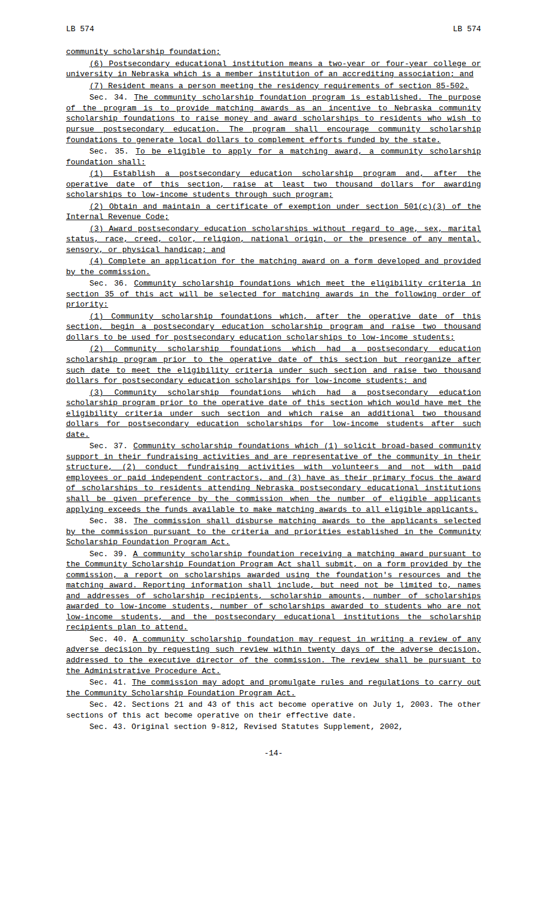LB 574 LB 574
community scholarship foundation;
(6) Postsecondary educational institution means a two-year or four-year college or university in Nebraska which is a member institution of an accrediting association; and
(7) Resident means a person meeting the residency requirements of section 85-502.
Sec. 34. The community scholarship foundation program is established. The purpose of the program is to provide matching awards as an incentive to Nebraska community scholarship foundations to raise money and award scholarships to residents who wish to pursue postsecondary education. The program shall encourage community scholarship foundations to generate local dollars to complement efforts funded by the state.
Sec. 35. To be eligible to apply for a matching award, a community scholarship foundation shall:
(1) Establish a postsecondary education scholarship program and, after the operative date of this section, raise at least two thousand dollars for awarding scholarships to low-income students through such program;
(2) Obtain and maintain a certificate of exemption under section 501(c)(3) of the Internal Revenue Code;
(3) Award postsecondary education scholarships without regard to age, sex, marital status, race, creed, color, religion, national origin, or the presence of any mental, sensory, or physical handicap; and
(4) Complete an application for the matching award on a form developed and provided by the commission.
Sec. 36. Community scholarship foundations which meet the eligibility criteria in section 35 of this act will be selected for matching awards in the following order of priority:
(1) Community scholarship foundations which, after the operative date of this section, begin a postsecondary education scholarship program and raise two thousand dollars to be used for postsecondary education scholarships to low-income students;
(2) Community scholarship foundations which had a postsecondary education scholarship program prior to the operative date of this section but reorganize after such date to meet the eligibility criteria under such section and raise two thousand dollars for postsecondary education scholarships for low-income students; and
(3) Community scholarship foundations which had a postsecondary education scholarship program prior to the operative date of this section which would have met the eligibility criteria under such section and which raise an additional two thousand dollars for postsecondary education scholarships for low-income students after such date.
Sec. 37. Community scholarship foundations which (1) solicit broad-based community support in their fundraising activities and are representative of the community in their structure, (2) conduct fundraising activities with volunteers and not with paid employees or paid independent contractors, and (3) have as their primary focus the award of scholarships to residents attending Nebraska postsecondary educational institutions shall be given preference by the commission when the number of eligible applicants applying exceeds the funds available to make matching awards to all eligible applicants.
Sec. 38. The commission shall disburse matching awards to the applicants selected by the commission pursuant to the criteria and priorities established in the Community Scholarship Foundation Program Act.
Sec. 39. A community scholarship foundation receiving a matching award pursuant to the Community Scholarship Foundation Program Act shall submit, on a form provided by the commission, a report on scholarships awarded using the foundation's resources and the matching award. Reporting information shall include, but need not be limited to, names and addresses of scholarship recipients, scholarship amounts, number of scholarships awarded to low-income students, number of scholarships awarded to students who are not low-income students, and the postsecondary educational institutions the scholarship recipients plan to attend.
Sec. 40. A community scholarship foundation may request in writing a review of any adverse decision by requesting such review within twenty days of the adverse decision, addressed to the executive director of the commission. The review shall be pursuant to the Administrative Procedure Act.
Sec. 41. The commission may adopt and promulgate rules and regulations to carry out the Community Scholarship Foundation Program Act.
Sec. 42. Sections 21 and 43 of this act become operative on July 1, 2003. The other sections of this act become operative on their effective date.
Sec. 43. Original section 9-812, Revised Statutes Supplement, 2002,
-14-